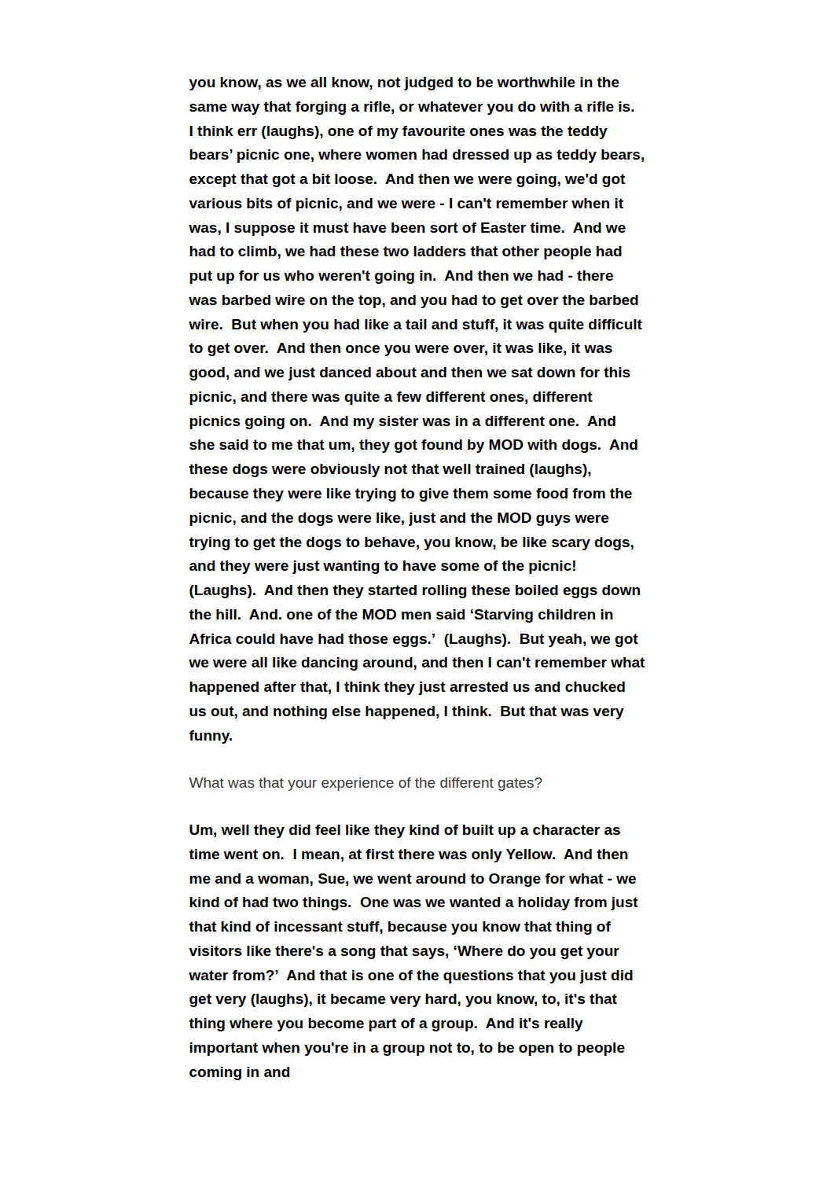you know, as we all know, not judged to be worthwhile in the same way that forging a rifle, or whatever you do with a rifle is. I think err (laughs), one of my favourite ones was the teddy bears’ picnic one, where women had dressed up as teddy bears, except that got a bit loose. And then we were going, we'd got various bits of picnic, and we were - I can't remember when it was, I suppose it must have been sort of Easter time. And we had to climb, we had these two ladders that other people had put up for us who weren't going in. And then we had - there was barbed wire on the top, and you had to get over the barbed wire. But when you had like a tail and stuff, it was quite difficult to get over. And then once you were over, it was like, it was good, and we just danced about and then we sat down for this picnic, and there was quite a few different ones, different picnics going on. And my sister was in a different one. And she said to me that um, they got found by MOD with dogs. And these dogs were obviously not that well trained (laughs), because they were like trying to give them some food from the picnic, and the dogs were like, just and the MOD guys were trying to get the dogs to behave, you know, be like scary dogs, and they were just wanting to have some of the picnic! (Laughs). And then they started rolling these boiled eggs down the hill. And. one of the MOD men said ‘Starving children in Africa could have had those eggs.’ (Laughs). But yeah, we got we were all like dancing around, and then I can't remember what happened after that, I think they just arrested us and chucked us out, and nothing else happened, I think. But that was very funny.
What was that your experience of the different gates?
Um, well they did feel like they kind of built up a character as time went on. I mean, at first there was only Yellow. And then me and a woman, Sue, we went around to Orange for what - we kind of had two things. One was we wanted a holiday from just that kind of incessant stuff, because you know that thing of visitors like there's a song that says, ‘Where do you get your water from?’ And that is one of the questions that you just did get very (laughs), it became very hard, you know, to, it's that thing where you become part of a group. And it's really important when you're in a group not to, to be open to people coming in and